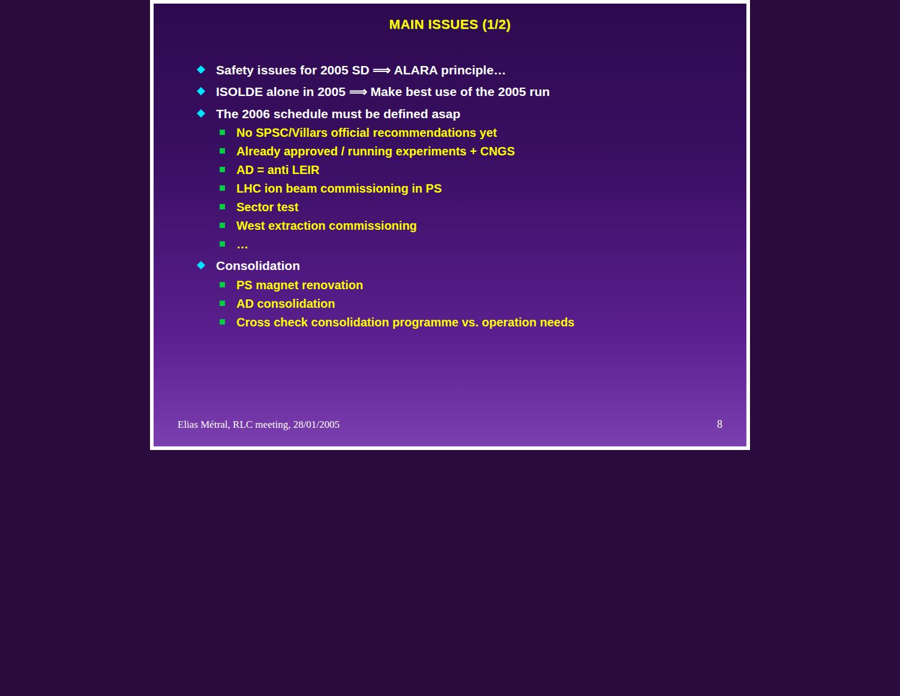MAIN ISSUES (1/2)
Safety issues for 2005 SD ⟹ ALARA principle…
ISOLDE alone in 2005 ⟹ Make best use of the 2005 run
The 2006 schedule must be defined asap
No SPSC/Villars official recommendations yet
Already approved / running experiments + CNGS
AD = anti LEIR
LHC ion beam commissioning in PS
Sector test
West extraction commissioning
…
Consolidation
PS magnet renovation
AD consolidation
Cross check consolidation programme vs. operation needs
Elias Métral, RLC meeting, 28/01/2005 8